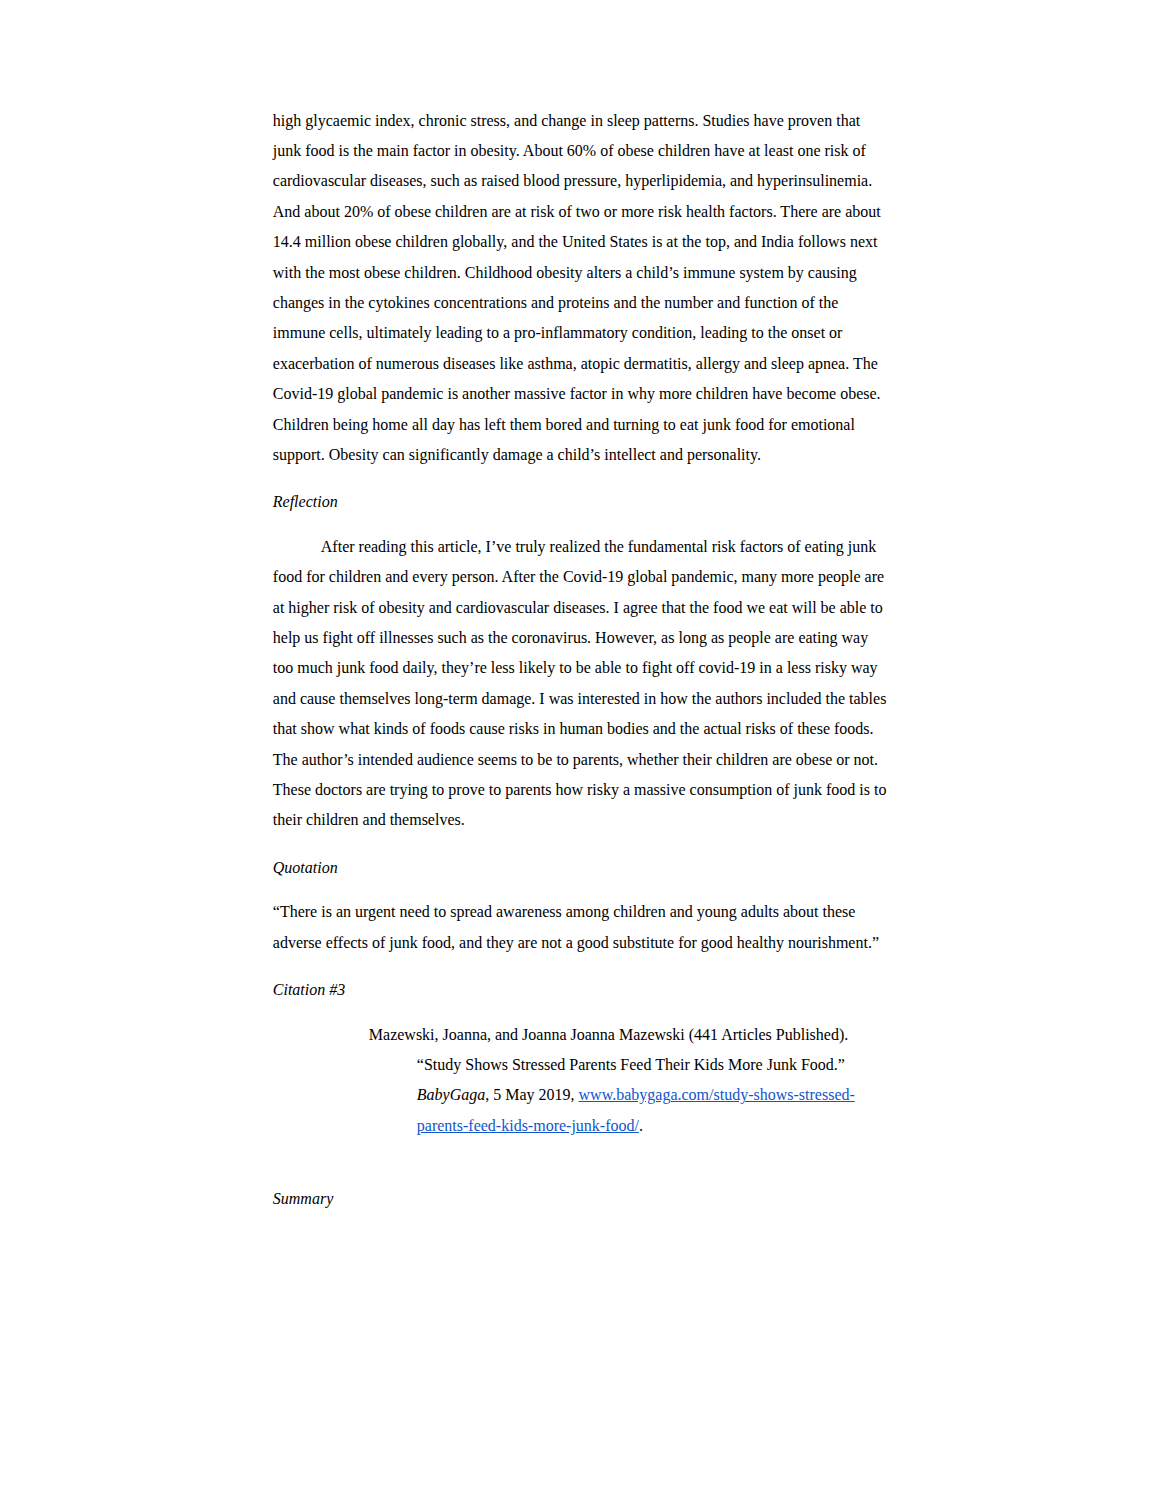high glycaemic index, chronic stress, and change in sleep patterns. Studies have proven that junk food is the main factor in obesity. About 60% of obese children have at least one risk of cardiovascular diseases, such as raised blood pressure, hyperlipidemia, and hyperinsulinemia. And about 20% of obese children are at risk of two or more risk health factors. There are about 14.4 million obese children globally, and the United States is at the top, and India follows next with the most obese children. Childhood obesity alters a child’s immune system by causing changes in the cytokines concentrations and proteins and the number and function of the immune cells, ultimately leading to a pro-inflammatory condition, leading to the onset or exacerbation of numerous diseases like asthma, atopic dermatitis, allergy and sleep apnea. The Covid-19 global pandemic is another massive factor in why more children have become obese. Children being home all day has left them bored and turning to eat junk food for emotional support. Obesity can significantly damage a child’s intellect and personality.
Reflection
After reading this article, I’ve truly realized the fundamental risk factors of eating junk food for children and every person. After the Covid-19 global pandemic, many more people are at higher risk of obesity and cardiovascular diseases. I agree that the food we eat will be able to help us fight off illnesses such as the coronavirus. However, as long as people are eating way too much junk food daily, they’re less likely to be able to fight off covid-19 in a less risky way and cause themselves long-term damage. I was interested in how the authors included the tables that show what kinds of foods cause risks in human bodies and the actual risks of these foods. The author’s intended audience seems to be to parents, whether their children are obese or not. These doctors are trying to prove to parents how risky a massive consumption of junk food is to their children and themselves.
Quotation
“There is an urgent need to spread awareness among children and young adults about these adverse effects of junk food, and they are not a good substitute for good healthy nourishment.”
Citation #3
Mazewski, Joanna, and Joanna Joanna Mazewski (441 Articles Published). “Study Shows Stressed Parents Feed Their Kids More Junk Food.” BabyGaga, 5 May 2019, www.babygaga.com/study-shows-stressed-parents-feed-kids-more-junk-food/.
Summary